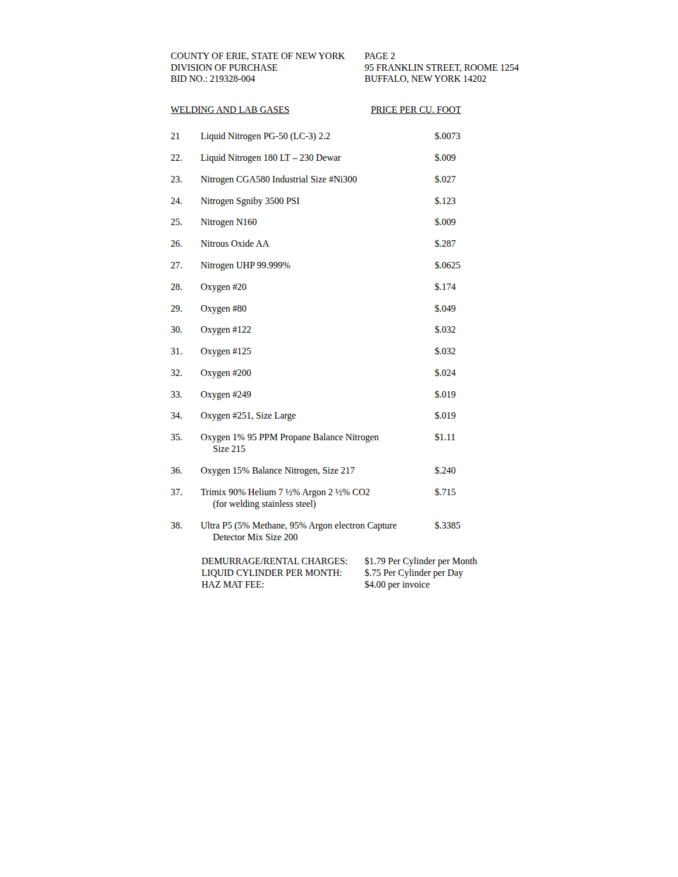| COUNTY OF ERIE, STATE OF NEW YORK | PAGE 2 |
| DIVISION OF PURCHASE | 95 FRANKLIN STREET, ROOME 1254 |
| BID NO.: 219328-004 | BUFFALO, NEW YORK 14202 |
| WELDING AND LAB GASES | PRICE PER CU. FOOT |
| 21 | Liquid Nitrogen PG-50 (LC-3) 2.2 | $.0073 |
| 22. | Liquid Nitrogen 180 LT – 230 Dewar | $.009 |
| 23. | Nitrogen CGA580 Industrial Size #Ni300 | $.027 |
| 24. | Nitrogen Sgniby 3500 PSI | $.123 |
| 25. | Nitrogen N160 | $.009 |
| 26. | Nitrous Oxide AA | $.287 |
| 27. | Nitrogen UHP 99.999% | $.0625 |
| 28. | Oxygen #20 | $.174 |
| 29. | Oxygen #80 | $.049 |
| 30. | Oxygen #122 | $.032 |
| 31. | Oxygen #125 | $.032 |
| 32. | Oxygen #200 | $.024 |
| 33. | Oxygen #249 | $.019 |
| 34. | Oxygen #251, Size Large | $.019 |
| 35. | Oxygen 1% 95 PPM Propane Balance Nitrogen Size 215 | $1.11 |
| 36. | Oxygen 15% Balance Nitrogen, Size 217 | $.240 |
| 37. | Trimix 90% Helium 7 ½% Argon 2 ½% CO2 (for welding stainless steel) | $.715 |
| 38. | Ultra P5 (5% Methane, 95% Argon electron Capture Detector Mix Size 200 | $.3385 |
| DEMURRAGE/RENTAL CHARGES: | $1.79 Per Cylinder per Month |
| LIQUID CYLINDER PER MONTH: | $.75 Per Cylinder per Day |
| HAZ MAT FEE: | $4.00 per invoice |